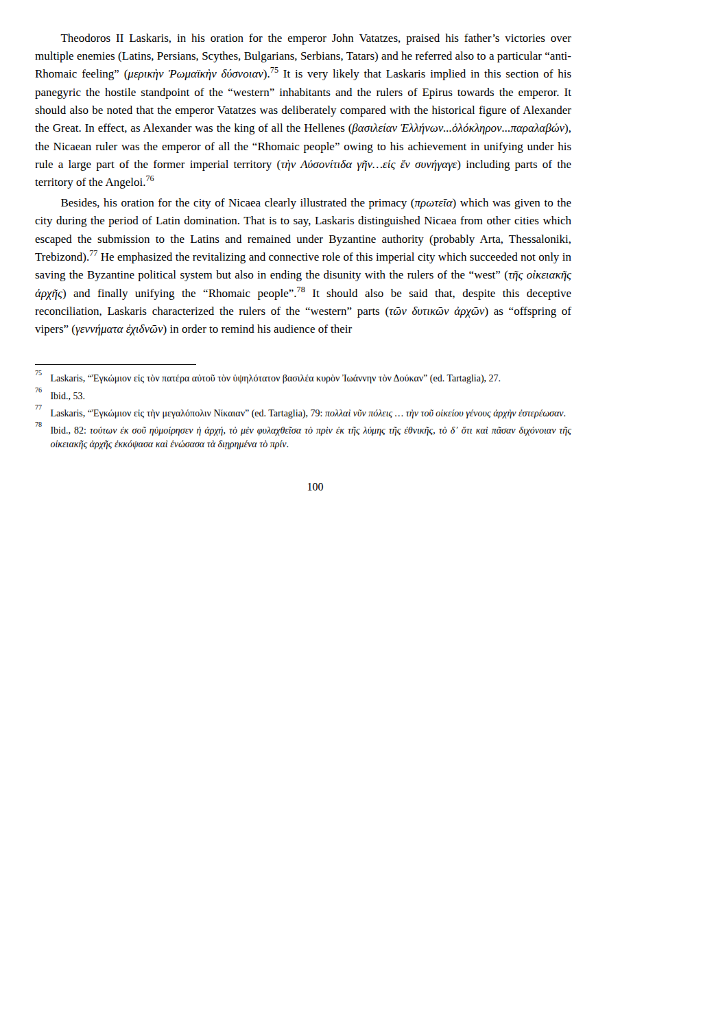Theodoros II Laskaris, in his oration for the emperor John Vatatzes, praised his father’s victories over multiple enemies (Latins, Persians, Scythes, Bulgarians, Serbians, Tatars) and he referred also to a particular “anti-Rhomaic feeling” (μερικὴν Ῥωμαϊκὴν δύσνοιαν).75 It is very likely that Laskaris implied in this section of his panegyric the hostile standpoint of the “western” inhabitants and the rulers of Epirus towards the emperor. It should also be noted that the emperor Vatatzes was deliberately compared with the historical figure of Alexander the Great. In effect, as Alexander was the king of all the Hellenes (βασιλείαν Ἑλλήνων...ὁλόκληρον...παραλαβών), the Nicaean ruler was the emperor of all the “Rhomaic people” owing to his achievement in unifying under his rule a large part of the former imperial territory (τὴν Αὐσονίτιδα γῆν…εἰς ἕν συνήγαγε) including parts of the territory of the Angeloi.76
Besides, his oration for the city of Nicaea clearly illustrated the primacy (πρωτεῖα) which was given to the city during the period of Latin domination. That is to say, Laskaris distinguished Nicaea from other cities which escaped the submission to the Latins and remained under Byzantine authority (probably Arta, Thessaloniki, Trebizond).77 He emphasized the revitalizing and connective role of this imperial city which succeeded not only in saving the Byzantine political system but also in ending the disunity with the rulers of the “west” (τῆς οἰκειακῆς ἀρχῆς) and finally unifying the “Rhomaic people”.78 It should also be said that, despite this deceptive reconciliation, Laskaris characterized the rulers of the “western” parts (τῶν δυτικῶν ἀρχῶν) as “offspring of vipers” (γεννήματα ἐχιδνῶν) in order to remind his audience of their
75 Laskaris, “Ἐγκώμιον εἰς τὸν πατέρα αὐτοῦ τὸν ὑψηλότατον βασιλέα κυρὸν Ἰωάννην τὸν Δούκαν” (ed. Tartaglia), 27.
76 Ibid., 53.
77 Laskaris, “Ἐγκώμιον εἰς τὴν μεγαλόπολιν Νίκαιαν” (ed. Tartaglia), 79: πολλαὶ νῦν πόλεις … τὴν τοῦ οἰκείου γένους ἀρχὴν ἐστερέωσαν.
78 Ibid., 82: τούτων ἐκ σοῦ ηὐμοίρησεν ἡ ἀρχή, τὸ μὲν φυλαχθεῖσα τὸ πρὶν ἐκ τῆς λύμης τῆς ἐθνικῆς, τὸ δ᾽ ὅτι καὶ πᾶσαν διχόνοιαν τῆς οἰκειακῆς ἀρχῆς ἐκκόψασα καὶ ἑνώσασα τὰ διῃρημένα τὸ πρίν.
100